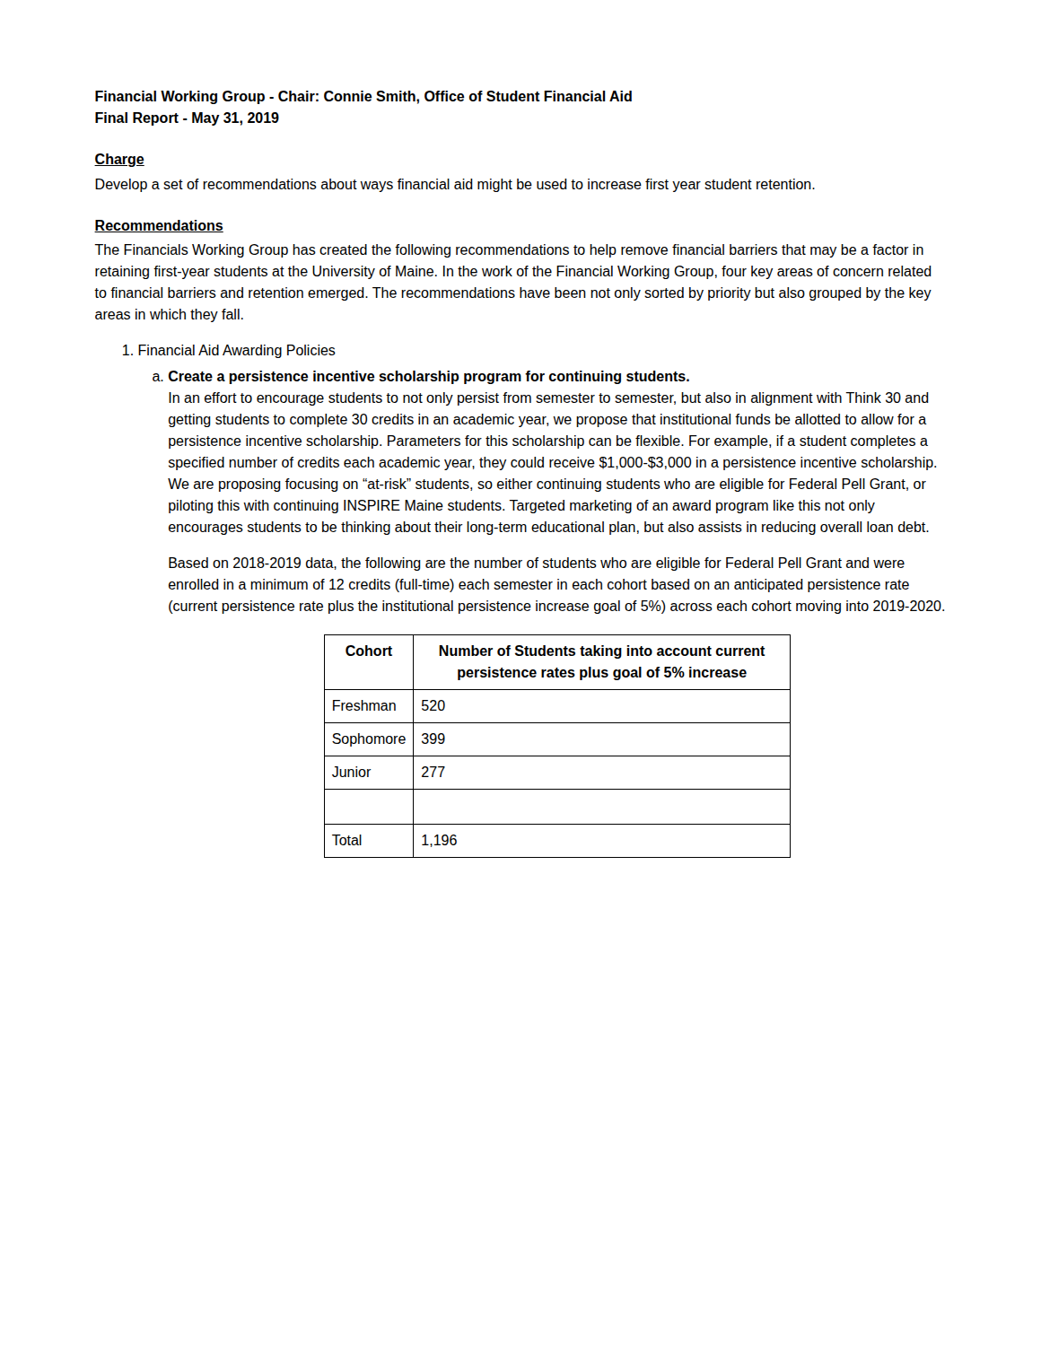Financial Working Group - Chair: Connie Smith, Office of Student Financial Aid
Final Report - May 31, 2019
Charge
Develop a set of recommendations about ways financial aid might be used to increase first year student retention.
Recommendations
The Financials Working Group has created the following recommendations to help remove financial barriers that may be a factor in retaining first-year students at the University of Maine. In the work of the Financial Working Group, four key areas of concern related to financial barriers and retention emerged. The recommendations have been not only sorted by priority but also grouped by the key areas in which they fall.
Financial Aid Awarding Policies
Create a persistence incentive scholarship program for continuing students.
In an effort to encourage students to not only persist from semester to semester, but also in alignment with Think 30 and getting students to complete 30 credits in an academic year, we propose that institutional funds be allotted to allow for a persistence incentive scholarship. Parameters for this scholarship can be flexible. For example, if a student completes a specified number of credits each academic year, they could receive $1,000-$3,000 in a persistence incentive scholarship. We are proposing focusing on “at-risk” students, so either continuing students who are eligible for Federal Pell Grant, or piloting this with continuing INSPIRE Maine students. Targeted marketing of an award program like this not only encourages students to be thinking about their long-term educational plan, but also assists in reducing overall loan debt.
Based on 2018-2019 data, the following are the number of students who are eligible for Federal Pell Grant and were enrolled in a minimum of 12 credits (full-time) each semester in each cohort based on an anticipated persistence rate (current persistence rate plus the institutional persistence increase goal of 5%) across each cohort moving into 2019-2020.
| Cohort | Number of Students taking into account current persistence rates plus goal of 5% increase |
| --- | --- |
| Freshman | 520 |
| Sophomore | 399 |
| Junior | 277 |
| Total | 1,196 |